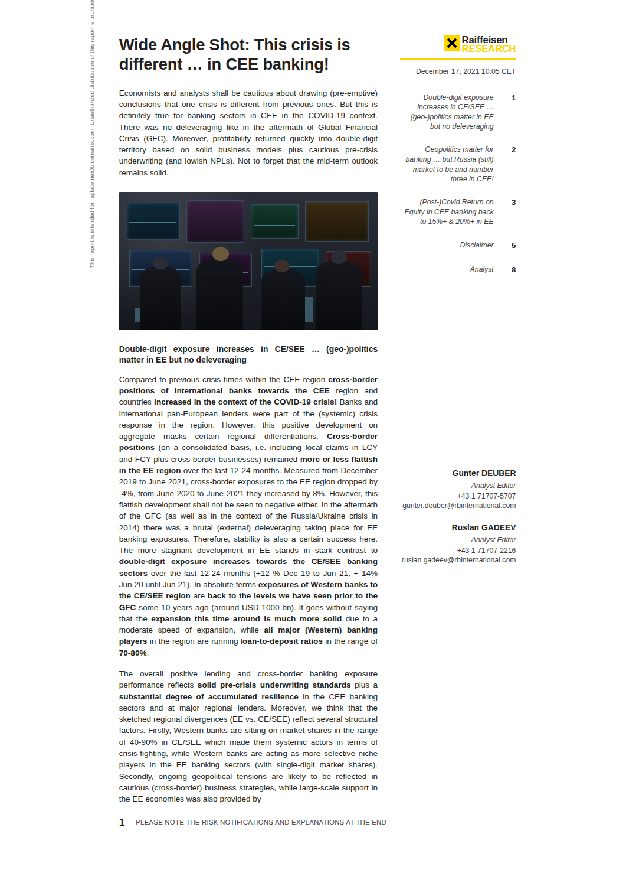This report is intended for replaceme@bluematrix.com. Unauthorized distribution of this report is prohibited.
Wide Angle Shot: This crisis is different … in CEE banking!
Economists and analysts shall be cautious about drawing (pre-emptive) conclusions that one crisis is different from previous ones. But this is definitely true for banking sectors in CEE in the COVID-19 context. There was no deleveraging like in the aftermath of Global Financial Crisis (GFC). Moreover, profitability returned quickly into double-digit territory based on solid business models plus cautious pre-crisis underwriting (and lowish NPLs). Not to forget that the mid-term outlook remains solid.
Double-digit exposure increases in CE/SEE … (geo-)politics matter in EE but no deleveraging
Compared to previous crisis times within the CEE region cross-border positions of international banks towards the CEE region and countries increased in the context of the COVID-19 crisis! Banks and international pan-European lenders were part of the (systemic) crisis response in the region. However, this positive development on aggregate masks certain regional differentiations. Cross-border positions (on a consolidated basis, i.e. including local claims in LCY and FCY plus cross-border businesses) remained more or less flattish in the EE region over the last 12-24 months. Measured from December 2019 to June 2021, cross-border exposures to the EE region dropped by -4%, from June 2020 to June 2021 they increased by 8%. However, this flattish development shall not be seen to negative either. In the aftermath of the GFC (as well as in the context of the Russia/Ukraine crisis in 2014) there was a brutal (external) deleveraging taking place for EE banking exposures. Therefore, stability is also a certain success here. The more stagnant development in EE stands in stark contrast to double-digit exposure increases towards the CE/SEE banking sectors over the last 12-24 months (+12 % Dec 19 to Jun 21, + 14% Jun 20 until Jun 21). In absolute terms exposures of Western banks to the CE/SEE region are back to the levels we have seen prior to the GFC some 10 years ago (around USD 1000 bn). It goes without saying that the expansion this time around is much more solid due to a moderate speed of expansion, while all major (Western) banking players in the region are running loan-to-deposit ratios in the range of 70-80%.
The overall positive lending and cross-border banking exposure performance reflects solid pre-crisis underwriting standards plus a substantial degree of accumulated resilience in the CEE banking sectors and at major regional lenders. Moreover, we think that the sketched regional divergences (EE vs. CE/SEE) reflect several structural factors. Firstly, Western banks are sitting on market shares in the range of 40-90% in CE/SEE which made them systemic actors in terms of crisis-fighting, while Western banks are acting as more selective niche players in the EE banking sectors (with single-digit market shares). Secondly, ongoing geopolitical tensions are likely to be reflected in cautious (cross-border) business strategies, while large-scale support in the EE economies was also provided by
Raiffeisen RESEARCH
December 17, 2021 10:05 CET
Double-digit exposure increases in CE/SEE … (geo-)politics matter in EE but no deleveraging
1
Geopolitics matter for banking … but Russia (still) market to be and number three in CEE!
2
(Post-)Covid Return on Equity in CEE banking back to 15%+ & 20%+ in EE
3
Disclaimer
5
Analyst
8
Gunter DEUBER
Analyst Editor
+43 1 71707-5707
gunter.deuber@rbinternational.com
Ruslan GADEEV
Analyst Editor
+43 1 71707-2216
ruslan.gadeev@rbinternational.com
1
PLEASE NOTE THE RISK NOTIFICATIONS AND EXPLANATIONS AT THE END